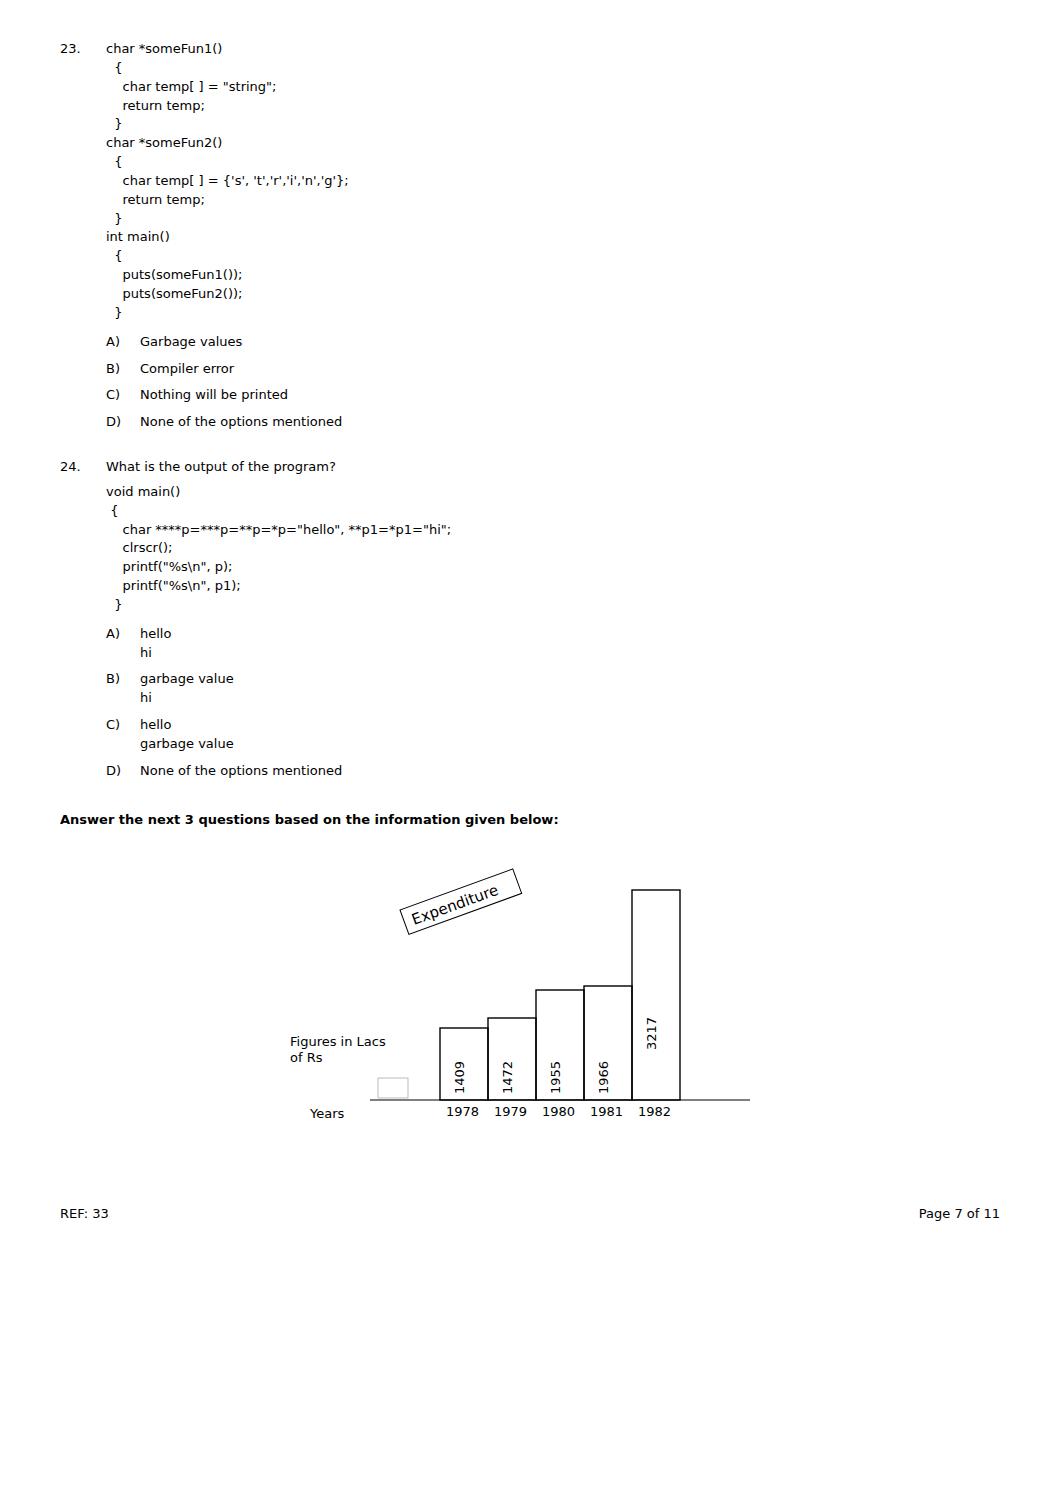23.
char *someFun1()
  {
    char temp[ ] = "string";
    return temp;
  }
char *someFun2()
  {
    char temp[ ] = {'s', 't','r','i','n','g'};
    return temp;
  }
int main()
  {
    puts(someFun1());
    puts(someFun2());
  }
A) Garbage values
B) Compiler error
C) Nothing will be printed
D) None of the options mentioned
24.
What is the output of the program?
void main()
 {
    char ****p=***p=**p=*p="hello", **p1=*p1="hi";
    clrscr();
    printf("%s\n", p);
    printf("%s\n", p1);
  }
A) hellohi
B) garbage valuehi
C) hellogarbage value
D) None of the options mentioned
Answer the next 3 questions based on the information given below:
Expenditure Figures in Lacs of Rs Years 1409 1472 1955 1966 3217 1978 1979 1980 1981 1982
REF: 33 Page 7 of 11